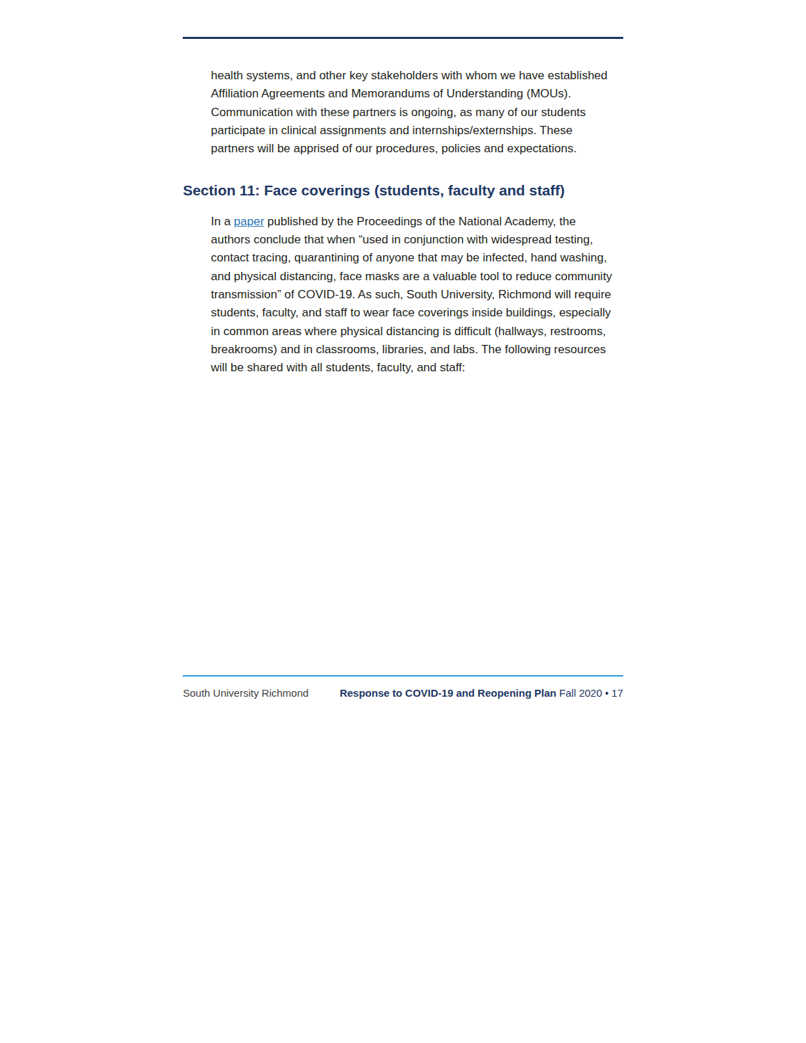health systems, and other key stakeholders with whom we have established Affiliation Agreements and Memorandums of Understanding (MOUs). Communication with these partners is ongoing, as many of our students participate in clinical assignments and internships/externships. These partners will be apprised of our procedures, policies and expectations.
Section 11: Face coverings (students, faculty and staff)
In a paper published by the Proceedings of the National Academy, the authors conclude that when “used in conjunction with widespread testing, contact tracing, quarantining of anyone that may be infected, hand washing, and physical distancing, face masks are a valuable tool to reduce community transmission” of COVID-19. As such, South University, Richmond will require students, faculty, and staff to wear face coverings inside buildings, especially in common areas where physical distancing is difficult (hallways, restrooms, breakrooms) and in classrooms, libraries, and labs. The following resources will be shared with all students, faculty, and staff:
South University Richmond
Response to COVID-19 and Reopening Plan Fall 2020 • 17